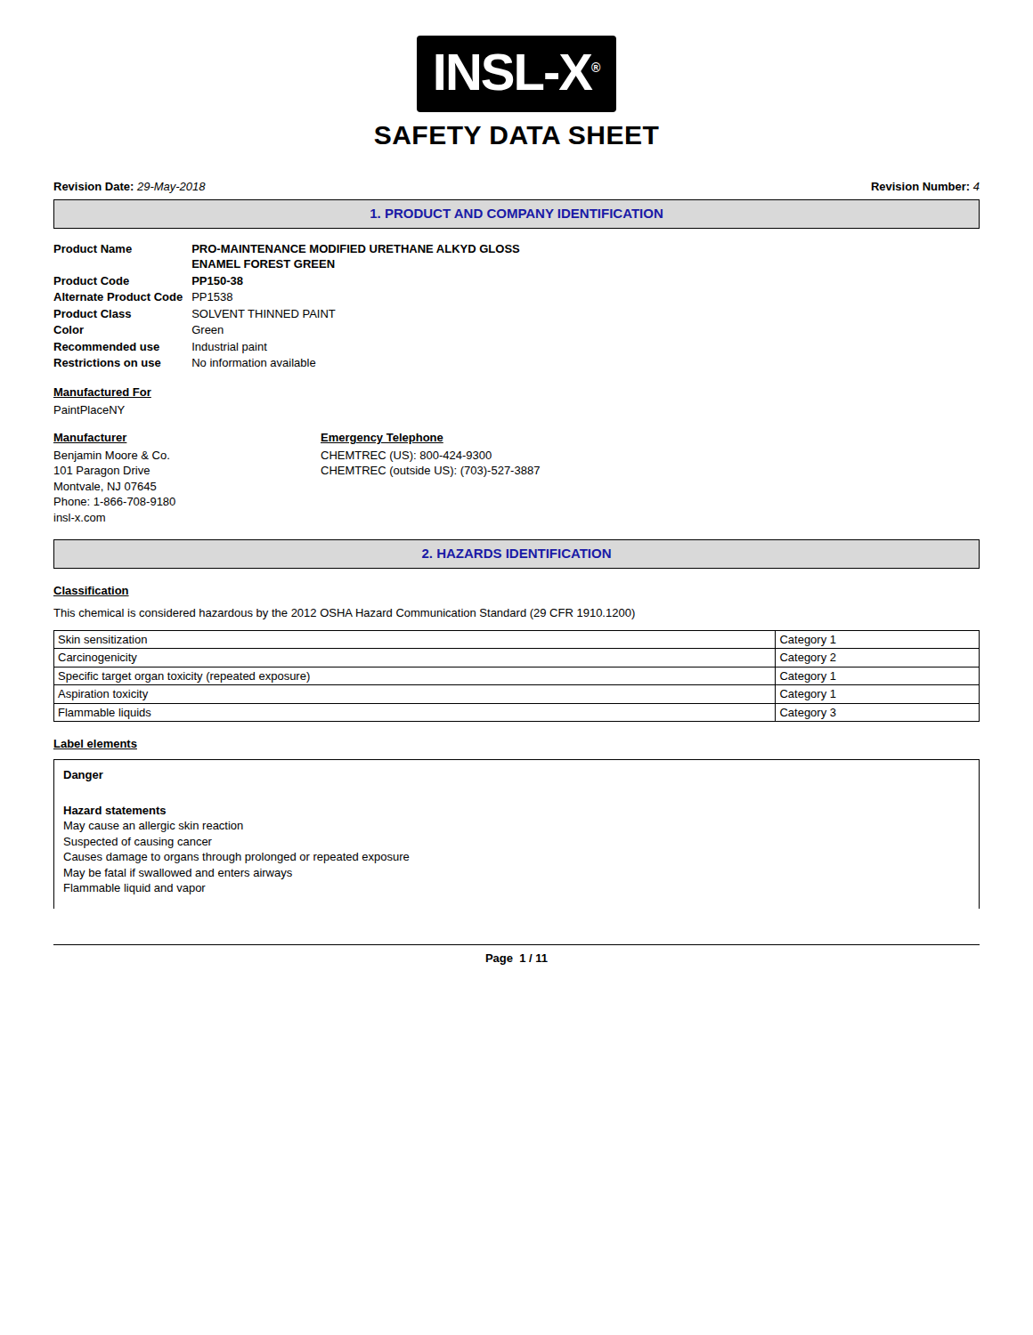INSL-X®
SAFETY DATA SHEET
Revision Date: 29-May-2018 Revision Number: 4
1. PRODUCT AND COMPANY IDENTIFICATION
| Product Name | PRO-MAINTENANCE MODIFIED URETHANE ALKYD GLOSS ENAMEL FOREST GREEN |
| Product Code | PP150-38 |
| Alternate Product Code | PP1538 |
| Product Class | SOLVENT THINNED PAINT |
| Color | Green |
| Recommended use | Industrial paint |
| Restrictions on use | No information available |
Manufactured For
PaintPlaceNY
Manufacturer
Benjamin Moore & Co.
101 Paragon Drive
Montvale, NJ 07645
Phone: 1-866-708-9180
insl-x.com
Emergency Telephone
CHEMTREC (US): 800-424-9300
CHEMTREC (outside US): (703)-527-3887
2. HAZARDS IDENTIFICATION
Classification
This chemical is considered hazardous by the 2012 OSHA Hazard Communication Standard (29 CFR 1910.1200)
| Skin sensitization | Category 1 |
| Carcinogenicity | Category 2 |
| Specific target organ toxicity (repeated exposure) | Category 1 |
| Aspiration toxicity | Category 1 |
| Flammable liquids | Category 3 |
Label elements
Danger
Hazard statements
May cause an allergic skin reaction
Suspected of causing cancer
Causes damage to organs through prolonged or repeated exposure
May be fatal if swallowed and enters airways
Flammable liquid and vapor
Page 1 / 11